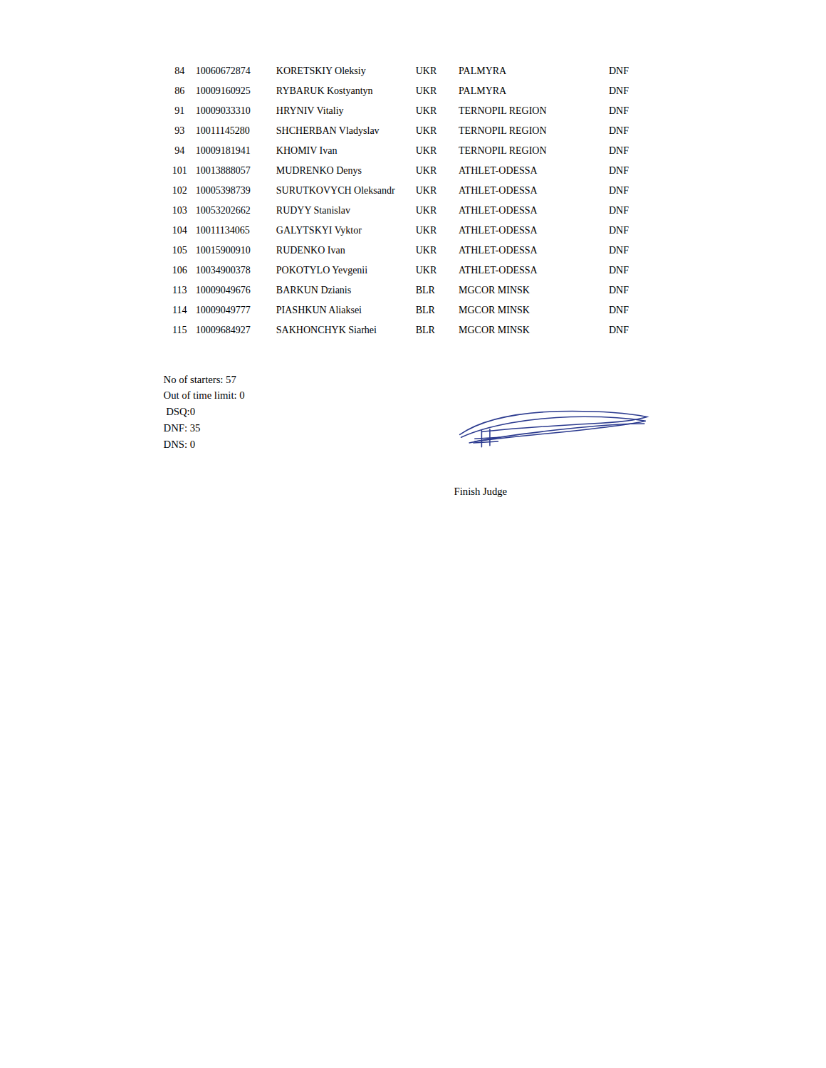| 84 | 10060672874 | KORETSKIY Oleksiy | UKR | PALMYRA | DNF |
| 86 | 10009160925 | RYBARUK Kostyantyn | UKR | PALMYRA | DNF |
| 91 | 10009033310 | HRYNIV Vitaliy | UKR | TERNOPIL REGION | DNF |
| 93 | 10011145280 | SHCHERBAN Vladyslav | UKR | TERNOPIL REGION | DNF |
| 94 | 10009181941 | KHOMIV Ivan | UKR | TERNOPIL REGION | DNF |
| 101 | 10013888057 | MUDRENKO Denys | UKR | ATHLET-ODESSA | DNF |
| 102 | 10005398739 | SURUTKOVYCH Oleksandr | UKR | ATHLET-ODESSA | DNF |
| 103 | 10053202662 | RUDYY Stanislav | UKR | ATHLET-ODESSA | DNF |
| 104 | 10011134065 | GALYTSKYI Vyktor | UKR | ATHLET-ODESSA | DNF |
| 105 | 10015900910 | RUDENKO Ivan | UKR | ATHLET-ODESSA | DNF |
| 106 | 10034900378 | POKOTYLO Yevgenii | UKR | ATHLET-ODESSA | DNF |
| 113 | 10009049676 | BARKUN Dzianis | BLR | MGCOR MINSK | DNF |
| 114 | 10009049777 | PIASHKUN Aliaksei | BLR | MGCOR MINSK | DNF |
| 115 | 10009684927 | SAKHONCHYK Siarhei | BLR | MGCOR MINSK | DNF |
No of starters: 57
Out of time limit: 0
DSQ:0
DNF: 35
DNS: 0
Finish Judge